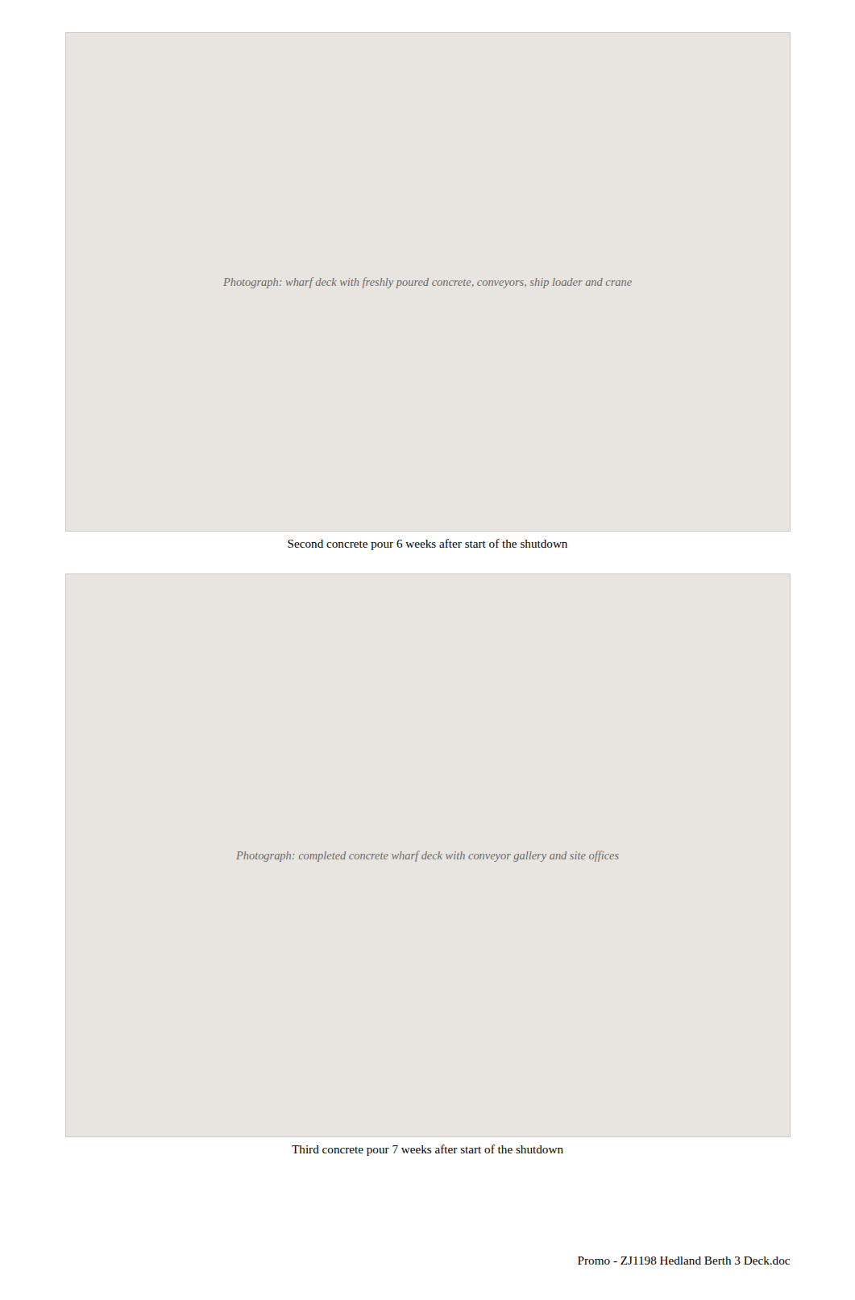Photograph: wharf deck with freshly poured concrete, conveyors, ship loader and crane
Second concrete pour 6 weeks after start of the shutdown
Photograph: completed concrete wharf deck with conveyor gallery and site offices
Third concrete pour 7 weeks after start of the shutdown
Promo - ZJ1198 Hedland Berth 3 Deck.doc